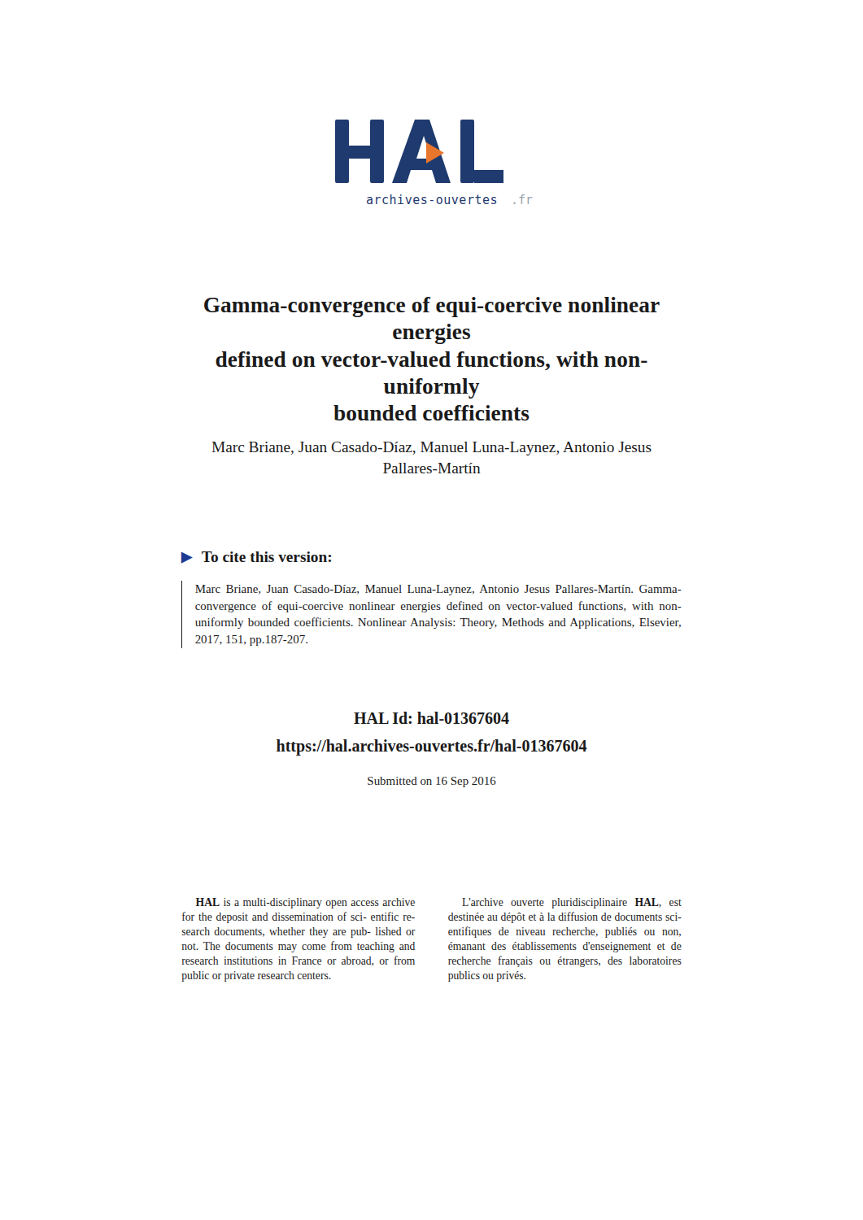archives-ouvertes .fr
Gamma-convergence of equi-coercive nonlinear energies
defined on vector-valued functions, with non-uniformly
bounded coefficients
Marc Briane, Juan Casado-Díaz, Manuel Luna-Laynez, Antonio Jesus
Pallares-Martín
▶To cite this version:
Marc Briane, Juan Casado-Díaz, Manuel Luna-Laynez, Antonio Jesus Pallares-Martín. Gamma-convergence of equi-coercive nonlinear energies defined on vector-valued functions, with non-uniformly bounded coefficients. Nonlinear Analysis: Theory, Methods and Applications, Elsevier, 2017, 151, pp.187-207.
HAL Id: hal-01367604
https://hal.archives-ouvertes.fr/hal-01367604
Submitted on 16 Sep 2016
HAL is a multi-disciplinary open access archive for the deposit and dissemination of sci- entific research documents, whether they are pub- lished or not. The documents may come from teaching and research institutions in France or abroad, or from public or private research centers.
L'archive ouverte pluridisciplinaire HAL, est destinée au dépôt et à la diffusion de documents scientifiques de niveau recherche, publiés ou non, émanant des établissements d'enseignement et de recherche français ou étrangers, des laboratoires publics ou privés.